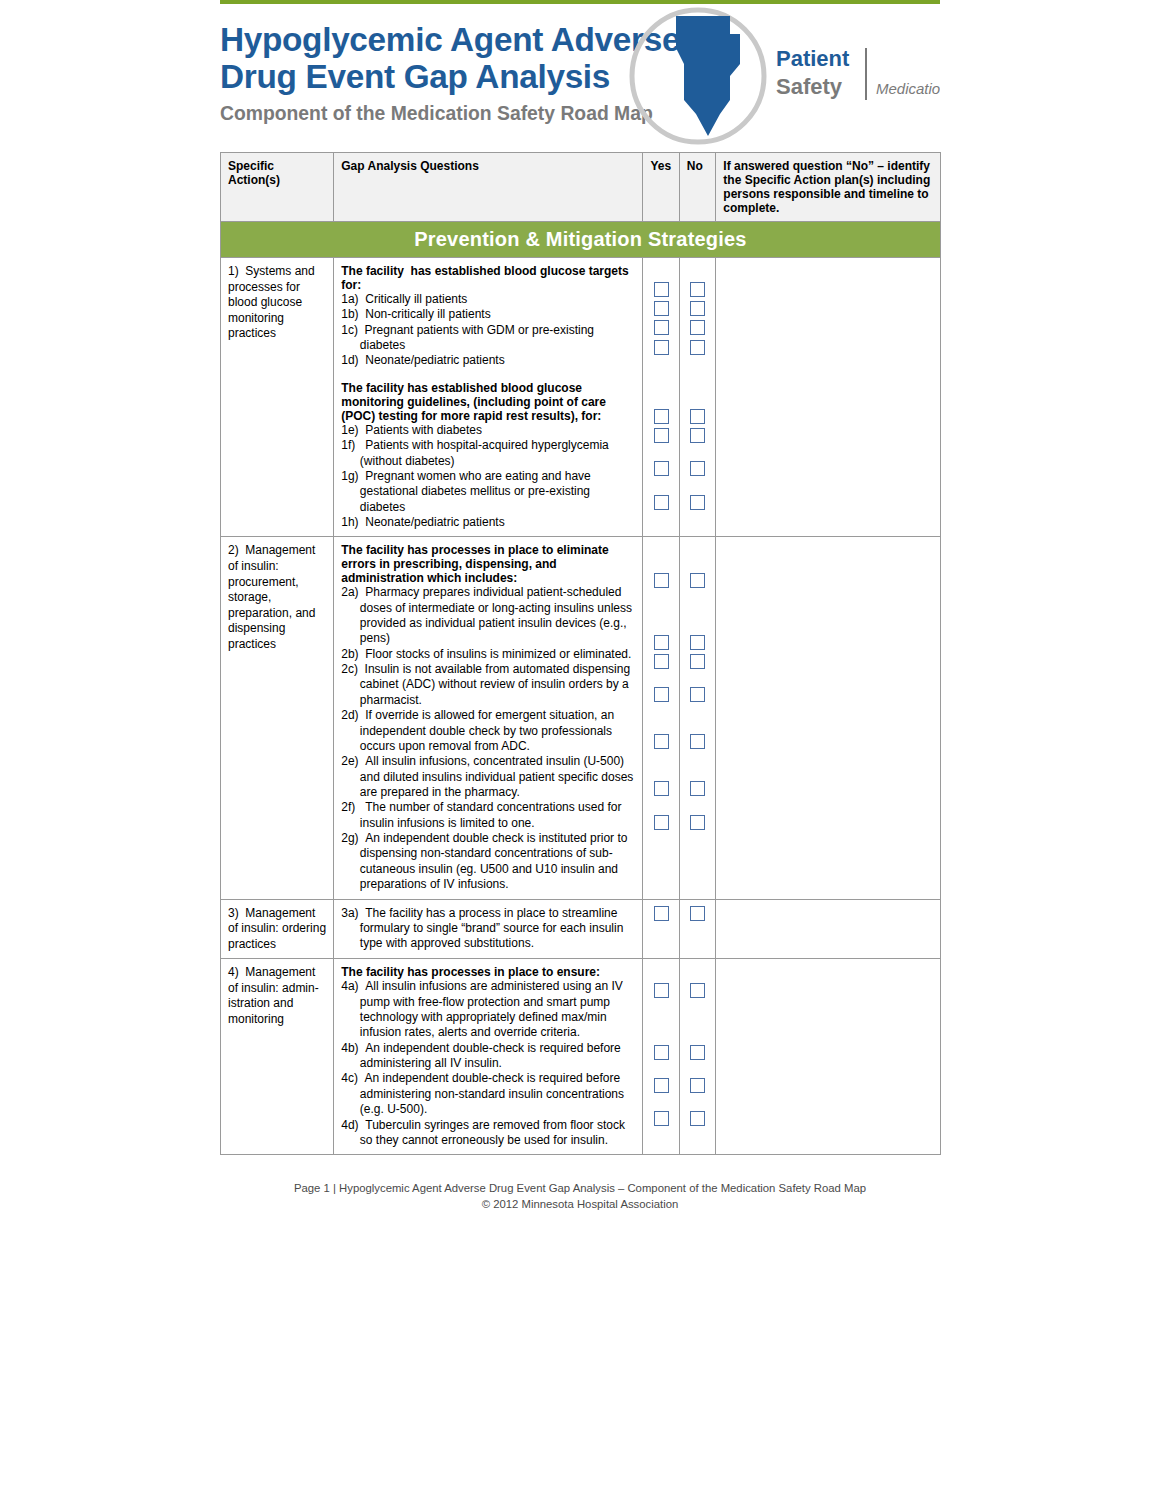Hypoglycemic Agent Adverse
Drug Event Gap Analysis
Component of the Medication Safety Road Map
Patient Safety Medication Safety
| Specific Action(s) | Gap Analysis Questions | Yes | No | If answered question “No” – identify the Specific Action plan(s) including persons responsible and timeline to complete. |
| --- | --- | --- | --- | --- |
| Prevention & Mitigation Strategies |
| 1) Systems and processes for blood glucose monitoring practices | The facility has established blood glucose targets for: 1a) Critically ill patients 1b) Non-critically ill patients 1c) Pregnant patients with GDM or pre-existing diabetes 1d) Neonate/pediatric patients The facility has established blood glucose monitoring guidelines, (including point of care (POC) testing for more rapid rest results), for: 1e) Patients with diabetes 1f) Patients with hospital-acquired hyperglycemia (without diabetes) 1g) Pregnant women who are eating and have gestational diabetes mellitus or pre-existing diabetes 1h) Neonate/pediatric patients | | | |
| 2) Management of insulin: procurement, storage, preparation, and dispensing practices | The facility has processes in place to eliminate errors in prescribing, dispensing, and administration which includes: 2a) Pharmacy prepares individual patient-scheduled doses of intermediate or long-acting insulins unless provided as individual patient insulin devices (e.g., pens) 2b) Floor stocks of insulins is minimized or eliminated. 2c) Insulin is not available from automated dispensing cabinet (ADC) without review of insulin orders by a pharmacist. 2d) If override is allowed for emergent situation, an independent double check by two professionals occurs upon removal from ADC. 2e) All insulin infusions, concentrated insulin (U-500) and diluted insulins individual patient specific doses are prepared in the pharmacy. 2f) The number of standard concentrations used for insulin infusions is limited to one. 2g) An independent double check is instituted prior to dispensing non-standard concentrations of sub-cutaneous insulin (eg. U500 and U10 insulin and preparations of IV infusions. | | | |
| 3) Management of insulin: ordering practices | 3a) The facility has a process in place to streamline formulary to single “brand” source for each insulin type with approved substitutions. | | | |
| 4) Management of insulin: admin-istration and monitoring | The facility has processes in place to ensure: 4a) All insulin infusions are administered using an IV pump with free-flow protection and smart pump technology with appropriately defined max/min infusion rates, alerts and override criteria. 4b) An independent double-check is required before administering all IV insulin. 4c) An independent double-check is required before administering non-standard insulin concentrations (e.g. U-500). 4d) Tuberculin syringes are removed from floor stock so they cannot erroneously be used for insulin. | | | |
Page 1 | Hypoglycemic Agent Adverse Drug Event Gap Analysis – Component of the Medication Safety Road Map
© 2012 Minnesota Hospital Association